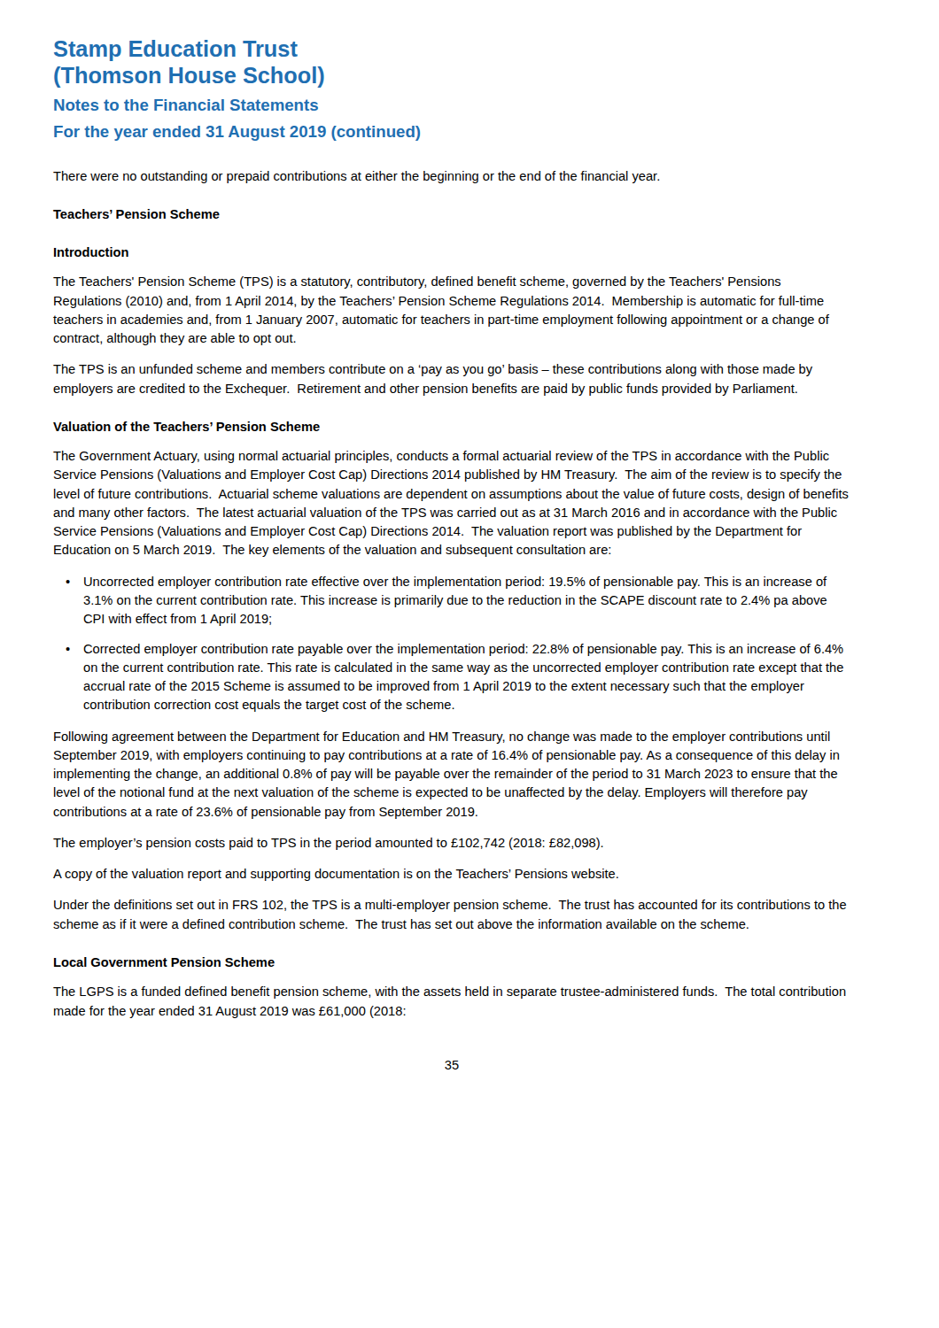Stamp Education Trust
(Thomson House School)
Notes to the Financial Statements
For the year ended 31 August 2019 (continued)
There were no outstanding or prepaid contributions at either the beginning or the end of the financial year.
Teachers’ Pension Scheme
Introduction
The Teachers' Pension Scheme (TPS) is a statutory, contributory, defined benefit scheme, governed by the Teachers' Pensions Regulations (2010) and, from 1 April 2014, by the Teachers’ Pension Scheme Regulations 2014. Membership is automatic for full-time teachers in academies and, from 1 January 2007, automatic for teachers in part-time employment following appointment or a change of contract, although they are able to opt out.
The TPS is an unfunded scheme and members contribute on a ‘pay as you go’ basis – these contributions along with those made by employers are credited to the Exchequer. Retirement and other pension benefits are paid by public funds provided by Parliament.
Valuation of the Teachers’ Pension Scheme
The Government Actuary, using normal actuarial principles, conducts a formal actuarial review of the TPS in accordance with the Public Service Pensions (Valuations and Employer Cost Cap) Directions 2014 published by HM Treasury. The aim of the review is to specify the level of future contributions. Actuarial scheme valuations are dependent on assumptions about the value of future costs, design of benefits and many other factors. The latest actuarial valuation of the TPS was carried out as at 31 March 2016 and in accordance with the Public Service Pensions (Valuations and Employer Cost Cap) Directions 2014. The valuation report was published by the Department for Education on 5 March 2019. The key elements of the valuation and subsequent consultation are:
Uncorrected employer contribution rate effective over the implementation period: 19.5% of pensionable pay. This is an increase of 3.1% on the current contribution rate. This increase is primarily due to the reduction in the SCAPE discount rate to 2.4% pa above CPI with effect from 1 April 2019;
Corrected employer contribution rate payable over the implementation period: 22.8% of pensionable pay. This is an increase of 6.4% on the current contribution rate. This rate is calculated in the same way as the uncorrected employer contribution rate except that the accrual rate of the 2015 Scheme is assumed to be improved from 1 April 2019 to the extent necessary such that the employer contribution correction cost equals the target cost of the scheme.
Following agreement between the Department for Education and HM Treasury, no change was made to the employer contributions until September 2019, with employers continuing to pay contributions at a rate of 16.4% of pensionable pay. As a consequence of this delay in implementing the change, an additional 0.8% of pay will be payable over the remainder of the period to 31 March 2023 to ensure that the level of the notional fund at the next valuation of the scheme is expected to be unaffected by the delay. Employers will therefore pay contributions at a rate of 23.6% of pensionable pay from September 2019.
The employer’s pension costs paid to TPS in the period amounted to £102,742 (2018: £82,098).
A copy of the valuation report and supporting documentation is on the Teachers’ Pensions website.
Under the definitions set out in FRS 102, the TPS is a multi-employer pension scheme. The trust has accounted for its contributions to the scheme as if it were a defined contribution scheme. The trust has set out above the information available on the scheme.
Local Government Pension Scheme
The LGPS is a funded defined benefit pension scheme, with the assets held in separate trustee-administered funds. The total contribution made for the year ended 31 August 2019 was £61,000 (2018:
35